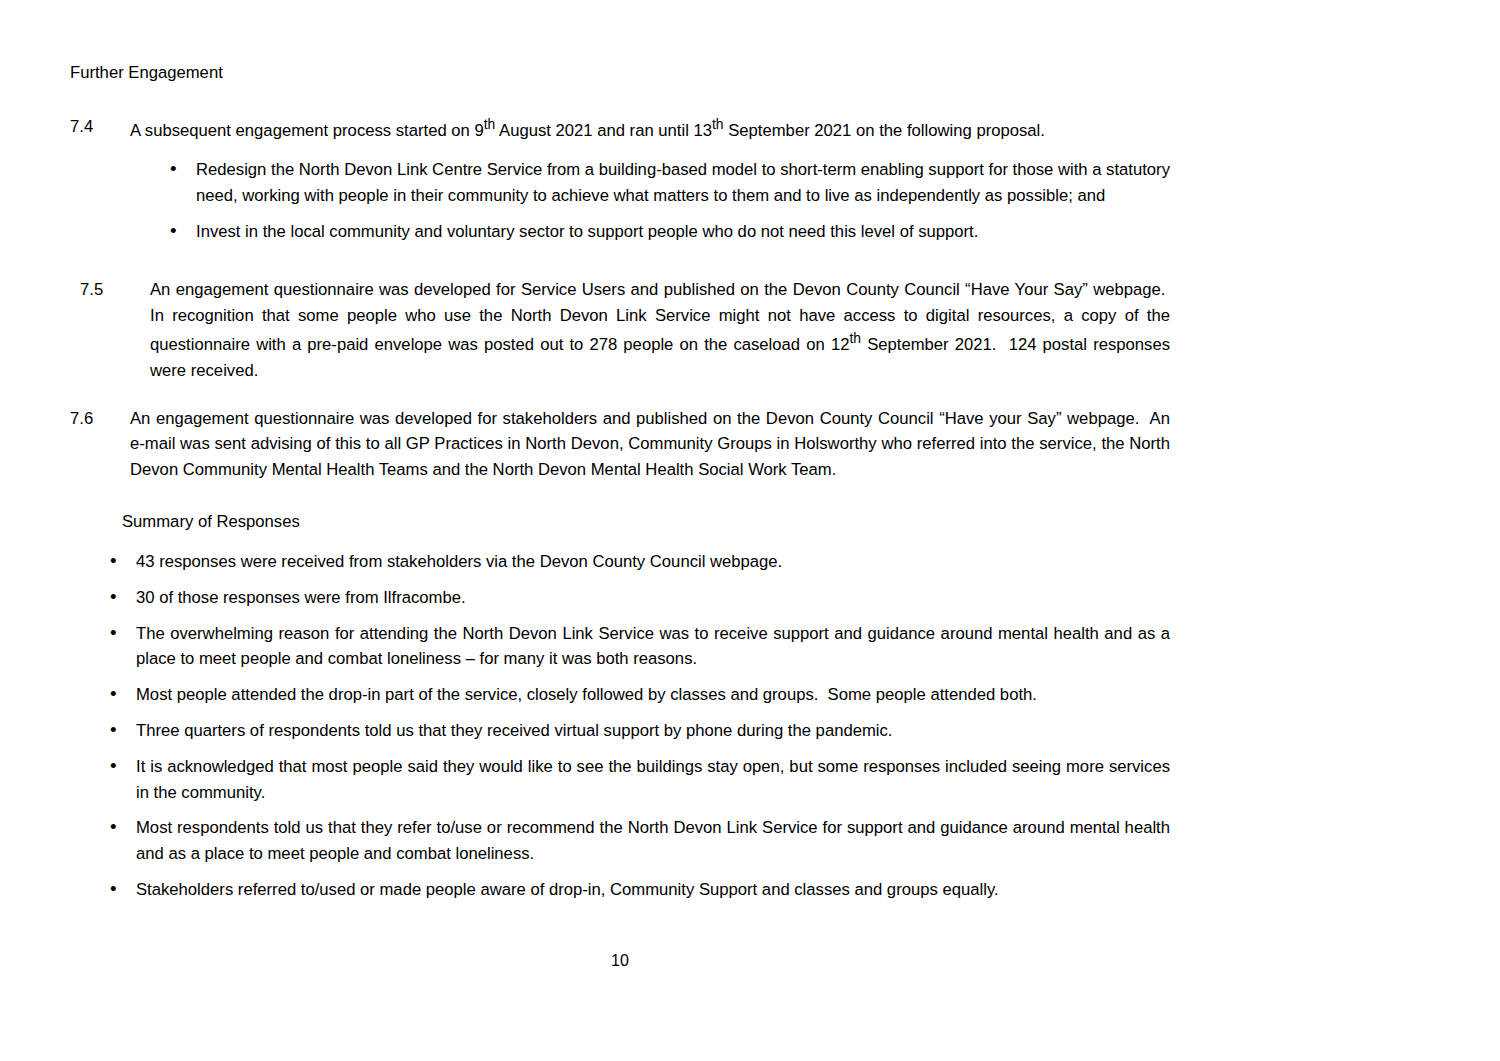Further Engagement
7.4
A subsequent engagement process started on 9th August 2021 and ran until 13th September 2021 on the following proposal.
Redesign the North Devon Link Centre Service from a building-based model to short-term enabling support for those with a statutory need, working with people in their community to achieve what matters to them and to live as independently as possible; and
Invest in the local community and voluntary sector to support people who do not need this level of support.
7.5
An engagement questionnaire was developed for Service Users and published on the Devon County Council “Have Your Say” webpage. In recognition that some people who use the North Devon Link Service might not have access to digital resources, a copy of the questionnaire with a pre-paid envelope was posted out to 278 people on the caseload on 12th September 2021. 124 postal responses were received.
7.6
An engagement questionnaire was developed for stakeholders and published on the Devon County Council “Have your Say” webpage. An e-mail was sent advising of this to all GP Practices in North Devon, Community Groups in Holsworthy who referred into the service, the North Devon Community Mental Health Teams and the North Devon Mental Health Social Work Team.
Summary of Responses
43 responses were received from stakeholders via the Devon County Council webpage.
30 of those responses were from Ilfracombe.
The overwhelming reason for attending the North Devon Link Service was to receive support and guidance around mental health and as a place to meet people and combat loneliness – for many it was both reasons.
Most people attended the drop-in part of the service, closely followed by classes and groups. Some people attended both.
Three quarters of respondents told us that they received virtual support by phone during the pandemic.
It is acknowledged that most people said they would like to see the buildings stay open, but some responses included seeing more services in the community.
Most respondents told us that they refer to/use or recommend the North Devon Link Service for support and guidance around mental health and as a place to meet people and combat loneliness.
Stakeholders referred to/used or made people aware of drop-in, Community Support and classes and groups equally.
10